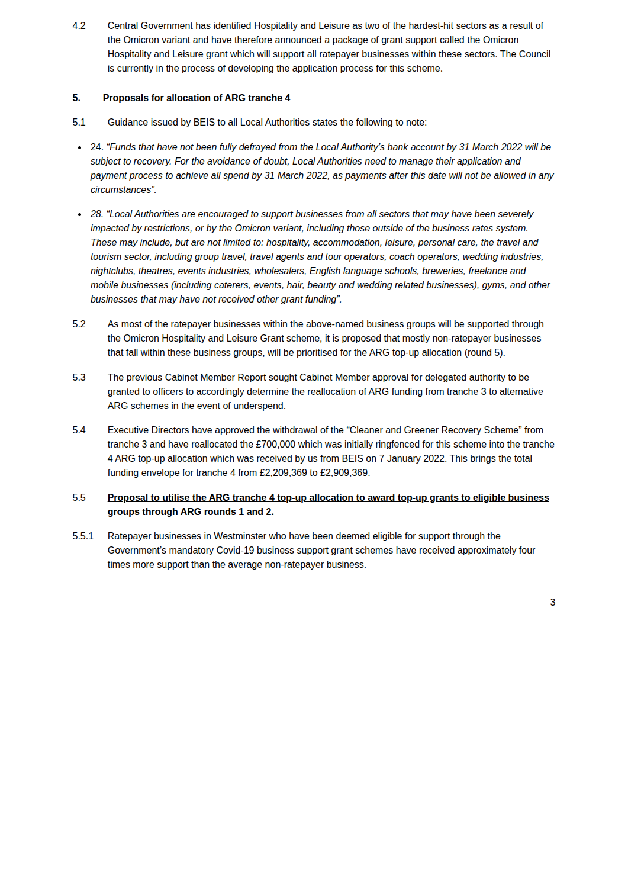4.2
Central Government has identified Hospitality and Leisure as two of the hardest-hit sectors as a result of the Omicron variant and have therefore announced a package of grant support called the Omicron Hospitality and Leisure grant which will support all ratepayer businesses within these sectors. The Council is currently in the process of developing the application process for this scheme.
5. Proposals for allocation of ARG tranche 4
5.1
Guidance issued by BEIS to all Local Authorities states the following to note:
24. “Funds that have not been fully defrayed from the Local Authority’s bank account by 31 March 2022 will be subject to recovery. For the avoidance of doubt, Local Authorities need to manage their application and payment process to achieve all spend by 31 March 2022, as payments after this date will not be allowed in any circumstances”.
28. “Local Authorities are encouraged to support businesses from all sectors that may have been severely impacted by restrictions, or by the Omicron variant, including those outside of the business rates system. These may include, but are not limited to: hospitality, accommodation, leisure, personal care, the travel and tourism sector, including group travel, travel agents and tour operators, coach operators, wedding industries, nightclubs, theatres, events industries, wholesalers, English language schools, breweries, freelance and mobile businesses (including caterers, events, hair, beauty and wedding related businesses), gyms, and other businesses that may have not received other grant funding”.
5.2
As most of the ratepayer businesses within the above-named business groups will be supported through the Omicron Hospitality and Leisure Grant scheme, it is proposed that mostly non-ratepayer businesses that fall within these business groups, will be prioritised for the ARG top-up allocation (round 5).
5.3
The previous Cabinet Member Report sought Cabinet Member approval for delegated authority to be granted to officers to accordingly determine the reallocation of ARG funding from tranche 3 to alternative ARG schemes in the event of underspend.
5.4
Executive Directors have approved the withdrawal of the “Cleaner and Greener Recovery Scheme” from tranche 3 and have reallocated the £700,000 which was initially ringfenced for this scheme into the tranche 4 ARG top-up allocation which was received by us from BEIS on 7 January 2022. This brings the total funding envelope for tranche 4 from £2,209,369 to £2,909,369.
5.5
Proposal to utilise the ARG tranche 4 top-up allocation to award top-up grants to eligible business groups through ARG rounds 1 and 2.
5.5.1
Ratepayer businesses in Westminster who have been deemed eligible for support through the Government’s mandatory Covid-19 business support grant schemes have received approximately four times more support than the average non-ratepayer business.
3